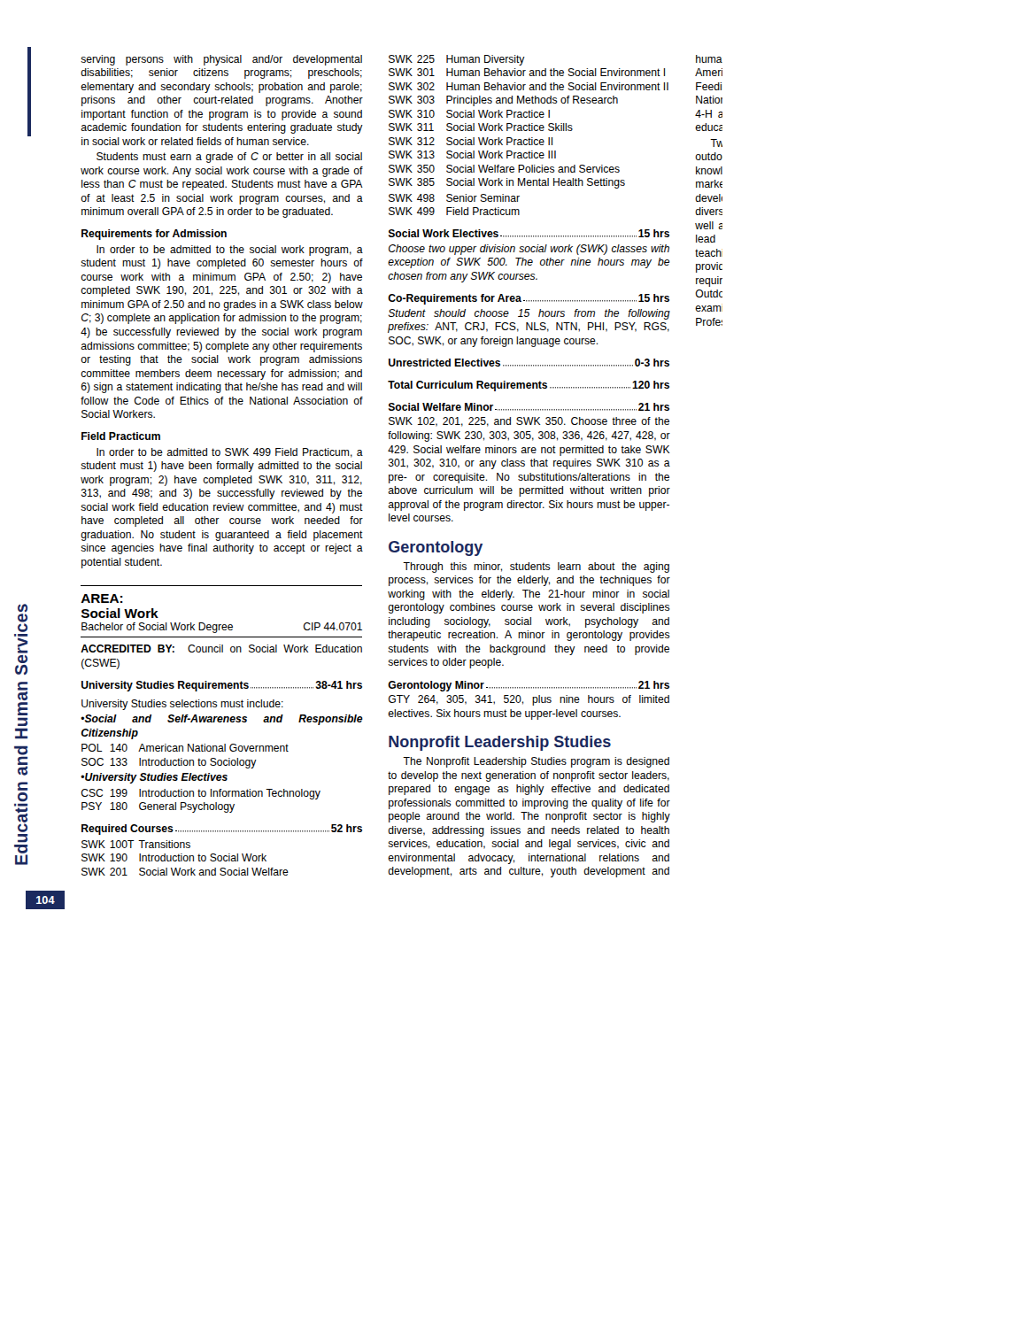Education and Human Services
104
serving persons with physical and/or developmental disabilities; senior citizens programs; preschools; elementary and secondary schools; probation and parole; prisons and other court-related programs. Another important function of the program is to provide a sound academic foundation for students entering graduate study in social work or related fields of human service.
Students must earn a grade of C or better in all social work course work. Any social work course with a grade of less than C must be repeated. Students must have a GPA of at least 2.5 in social work program courses, and a minimum overall GPA of 2.5 in order to be graduated.
Requirements for Admission
In order to be admitted to the social work program, a student must 1) have completed 60 semester hours of course work with a minimum GPA of 2.50; 2) have completed SWK 190, 201, 225, and 301 or 302 with a minimum GPA of 2.50 and no grades in a SWK class below C; 3) complete an application for admission to the program; 4) be successfully reviewed by the social work program admissions committee; 5) complete any other requirements or testing that the social work program admissions committee members deem necessary for admission; and 6) sign a statement indicating that he/she has read and will follow the Code of Ethics of the National Association of Social Workers.
Field Practicum
In order to be admitted to SWK 499 Field Practicum, a student must 1) have been formally admitted to the social work program; 2) have completed SWK 310, 311, 312, 313, and 498; and 3) be successfully reviewed by the social work field education review committee, and 4) must have completed all other course work needed for graduation. No student is guaranteed a field placement since agencies have final authority to accept or reject a potential student.
AREA:
Social Work
Bachelor of Social Work Degree
CIP 44.0701
ACCREDITED BY: Council on Social Work Education (CSWE)
University Studies Requirements 38-41 hrs
University Studies selections must include:
•Social and Self-Awareness and Responsible Citizenship
POL 140 American National Government
SOC 133 Introduction to Sociology
•University Studies Electives
CSC 199 Introduction to Information Technology
PSY 180 General Psychology
Required Courses 52 hrs
SWK 100T Transitions
SWK 190 Introduction to Social Work
SWK 201 Social Work and Social Welfare
SWK 225 Human Diversity
SWK 301 Human Behavior and the Social Environment I
SWK 302 Human Behavior and the Social Environment II
SWK 303 Principles and Methods of Research
SWK 310 Social Work Practice I
SWK 311 Social Work Practice Skills
SWK 312 Social Work Practice II
SWK 313 Social Work Practice III
SWK 350 Social Welfare Policies and Services
SWK 385 Social Work in Mental Health Settings
SWK 498 Senior Seminar
SWK 499 Field Practicum
Social Work Electives 15 hrs
Choose two upper division social work (SWK) classes with exception of SWK 500. The other nine hours may be chosen from any SWK courses.
Co-Requirements for Area 15 hrs
Student should choose 15 hours from the following prefixes: ANT, CRJ, FCS, NLS, NTN, PHI, PSY, RGS, SOC, SWK, or any foreign language course.
Unrestricted Electives 0-3 hrs
Total Curriculum Requirements 120 hrs
Social Welfare Minor 21 hrs
SWK 102, 201, 225, and SWK 350. Choose three of the following: SWK 230, 303, 305, 308, 336, 426, 427, 428, or 429. Social welfare minors are not permitted to take SWK 301, 302, 310, or any class that requires SWK 310 as a pre- or corequisite. No substitutions/alterations in the above curriculum will be permitted without written prior approval of the program director. Six hours must be upper-level courses.
Gerontology
Through this minor, students learn about the aging process, services for the elderly, and the techniques for working with the elderly. The 21-hour minor in social gerontology combines course work in several disciplines including sociology, social work, psychology and therapeutic recreation. A minor in gerontology provides students with the background they need to provide services to older people.
Gerontology Minor 21 hrs
GTY 264, 305, 341, 520, plus nine hours of limited electives. Six hours must be upper-level courses.
Nonprofit Leadership Studies
The Nonprofit Leadership Studies program is designed to develop the next generation of nonprofit sector leaders, prepared to engage as highly effective and dedicated professionals committed to improving the quality of life for people around the world. The nonprofit sector is highly diverse, addressing issues and needs related to health services, education, social and legal services, civic and environmental advocacy, international relations and development, arts and culture, youth development and human services. Example organizations include the American Red Cross, Boy and Girl Scouts of America, Feeding America, Habitat for Humanity, Humane Society, National Urban League, United Way, World Vision, YMCA, 4-H and a range of institutions in the healthcare, higher education, and faith-based institutions.
Two tracks are offered: nonprofit management and outdoor recreation. Both tracks provide students with knowledge and skills in the areas of program development, marketing and public relations, financial resource development and management, cultural competency and diversity, volunteer and human resource management, as well as many other competencies needed to work in and lead nonprofit organizations. The Program integrates teaching, research, and service to develop the skills, provide the experiences, and nurture the spirit and passion required of effective leadership. Graduates from the Outdoor Recreation track are eligible to take the national examination to become Certified Park and Recreation Professionals (CRRP).